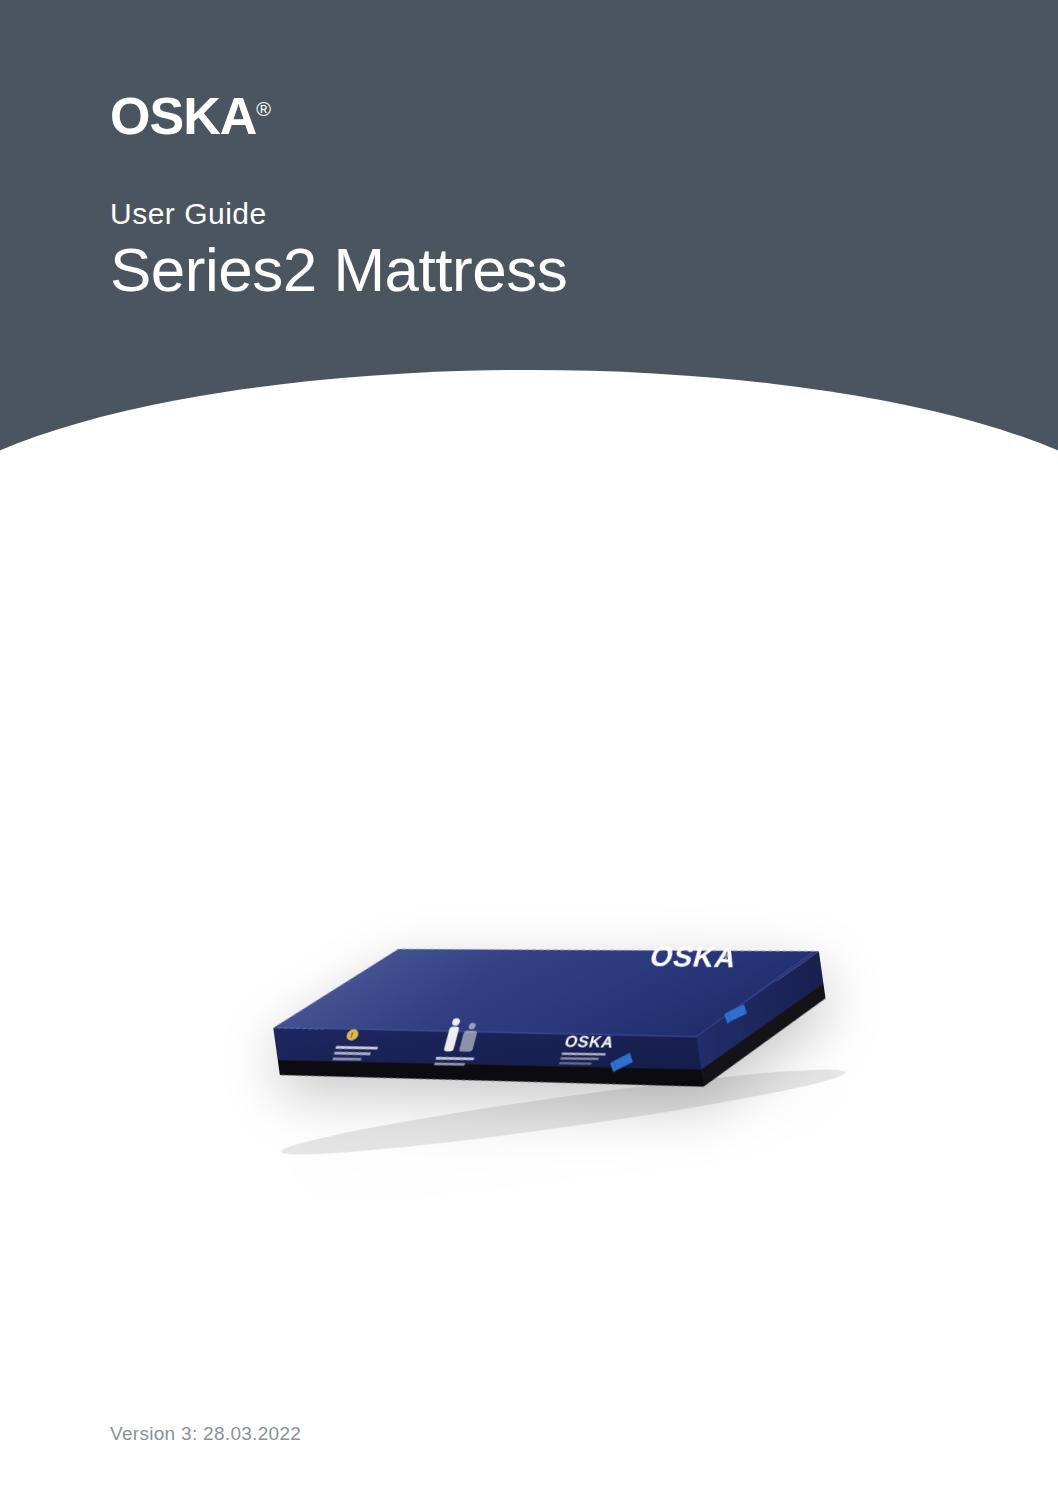OSKA®
User Guide
Series2 Mattress
OSKA Series2 Mattress A dark blue pressure-care mattress shown at an angle, with the OSKA logo printed on the top surface, care and handling icons, and blue side fastening tabs. OSKA ® ! OSKA ®
Version 3: 28.03.2022